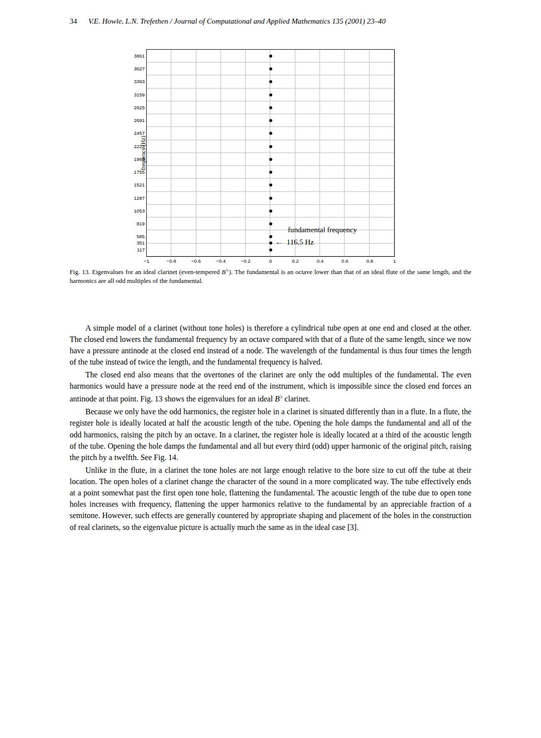34 V.E. Howle, L.N. Trefethen / Journal of Computational and Applied Mathematics 135 (2001) 23–40
frequency (Hz) 3861 3627 3393 3159 2925 2691 2457 2223 1989 1755 1521 1287 1053 819 585 351 117 fundamental frequency ← 116.5 Hz −1 −0.8 −0.6 −0.4 −0.2 0 0.2 0.4 0.6 0.8 1
Fig. 13. Eigenvalues for an ideal clarinet (even-tempered B♭). The fundamental is an octave lower than that of an ideal flute of the same length, and the harmonics are all odd multiples of the fundamental.
A simple model of a clarinet (without tone holes) is therefore a cylindrical tube open at one end and closed at the other. The closed end lowers the fundamental frequency by an octave compared with that of a flute of the same length, since we now have a pressure antinode at the closed end instead of a node. The wavelength of the fundamental is thus four times the length of the tube instead of twice the length, and the fundamental frequency is halved.
The closed end also means that the overtones of the clarinet are only the odd multiples of the fundamental. The even harmonics would have a pressure node at the reed end of the instrument, which is impossible since the closed end forces an antinode at that point. Fig. 13 shows the eigenvalues for an ideal B♭ clarinet.
Because we only have the odd harmonics, the register hole in a clarinet is situated differently than in a flute. In a flute, the register hole is ideally located at half the acoustic length of the tube. Opening the hole damps the fundamental and all of the odd harmonics, raising the pitch by an octave. In a clarinet, the register hole is ideally located at a third of the acoustic length of the tube. Opening the hole damps the fundamental and all but every third (odd) upper harmonic of the original pitch, raising the pitch by a twelfth. See Fig. 14.
Unlike in the flute, in a clarinet the tone holes are not large enough relative to the bore size to cut off the tube at their location. The open holes of a clarinet change the character of the sound in a more complicated way. The tube effectively ends at a point somewhat past the first open tone hole, flattening the fundamental. The acoustic length of the tube due to open tone holes increases with frequency, flattening the upper harmonics relative to the fundamental by an appreciable fraction of a semitone. However, such effects are generally countered by appropriate shaping and placement of the holes in the construction of real clarinets, so the eigenvalue picture is actually much the same as in the ideal case [3].